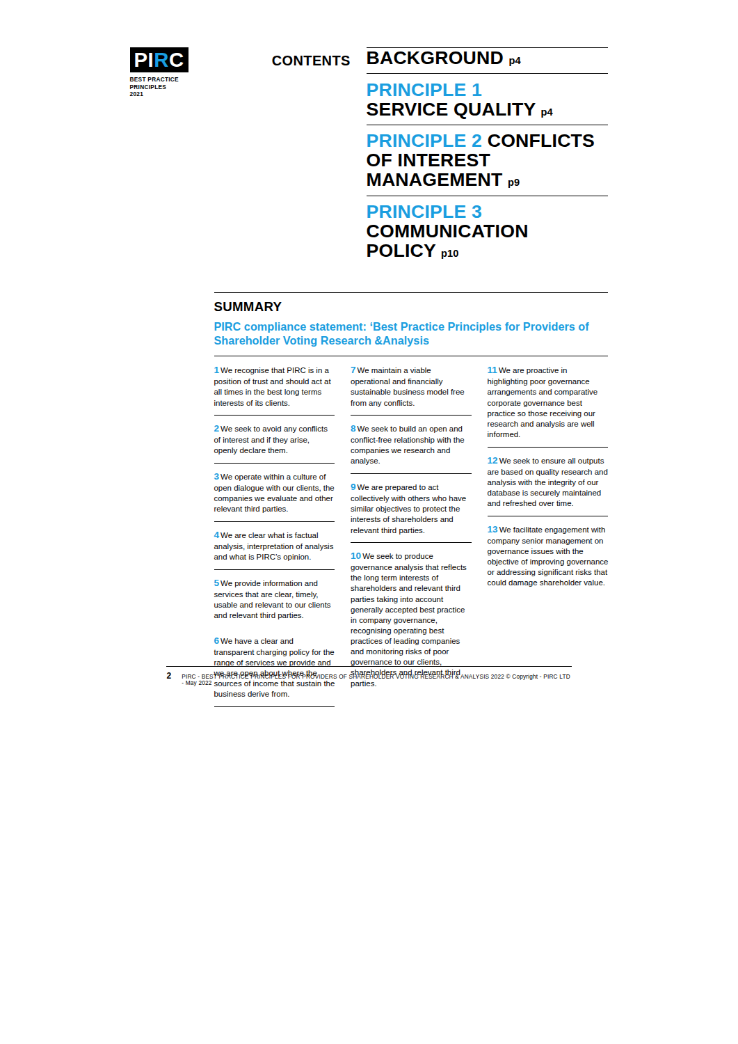PIRC
Best Practice
Principles
2021
CONTENTS
BACKGROUND p4
PRINCIPLE 1
SERVICE QUALITY p4
PRINCIPLE 2 CONFLICTS
OF INTEREST MANAGEMENT p9
PRINCIPLE 3 COMMUNICATION
POLICY p10
SUMMARY
PIRC compliance statement: ‘Best Practice Principles for Providers of Shareholder Voting Research &Analysis
1 We recognise that PIRC is in a position of trust and should act at all times in the best long terms interests of its clients.
2 We seek to avoid any conflicts of interest and if they arise, openly declare them.
3 We operate within a culture of open dialogue with our clients, the companies we evaluate and other relevant third parties.
4 We are clear what is factual analysis, interpretation of analysis and what is PIRC’s opinion.
5 We provide information and services that are clear, timely, usable and relevant to our clients and relevant third parties.
6 We have a clear and transparent charging policy for the range of services we provide and we are open about where the sources of income that sustain the business derive from.
7 We maintain a viable operational and financially sustainable business model free from any conflicts.
8 We seek to build an open and conflict-free relationship with the companies we research and analyse.
9 We are prepared to act collectively with others who have similar objectives to protect the interests of shareholders and relevant third parties.
10 We seek to produce governance analysis that reflects the long term interests of shareholders and relevant third parties taking into account generally accepted best practice in company governance, recognising operating best practices of leading companies and monitoring risks of poor governance to our clients, shareholders and relevant third parties.
11 We are proactive in highlighting poor governance arrangements and comparative corporate governance best practice so those receiving our research and analysis are well informed.
12 We seek to ensure all outputs are based on quality research and analysis with the integrity of our database is securely maintained and refreshed over time.
13 We facilitate engagement with company senior management on governance issues with the objective of improving governance or addressing significant risks that could damage shareholder value.
2
PIRC - BEST PRACTICE PRINCIPLES FOR PROVIDERS OF SHAREHOLDER VOTING RESEARCH & ANALYSIS 2022 © Copyright - PIRC LTD - May 2022